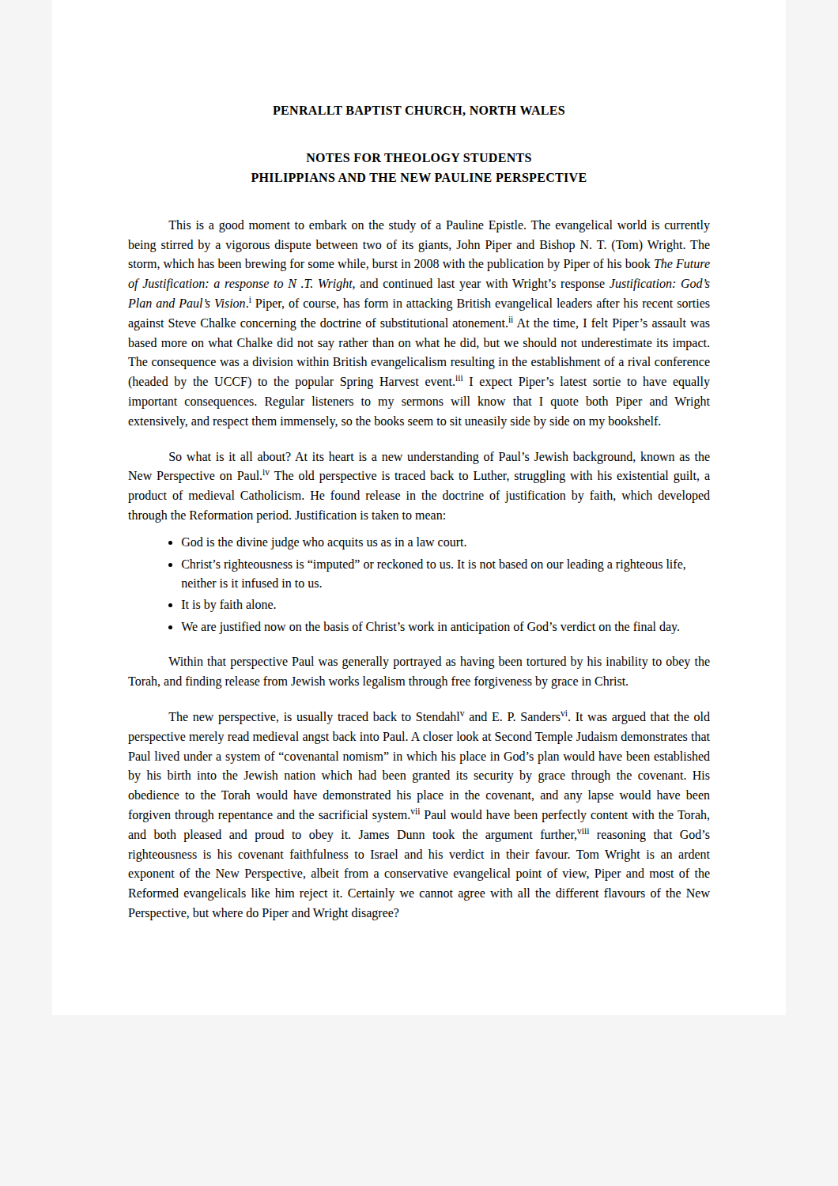PENRALLT BAPTIST CHURCH, NORTH WALES
NOTES FOR THEOLOGY STUDENTS PHILIPPIANS AND THE NEW PAULINE PERSPECTIVE
This is a good moment to embark on the study of a Pauline Epistle. The evangelical world is currently being stirred by a vigorous dispute between two of its giants, John Piper and Bishop N. T. (Tom) Wright. The storm, which has been brewing for some while, burst in 2008 with the publication by Piper of his book The Future of Justification: a response to N .T. Wright, and continued last year with Wright’s response Justification: God’s Plan and Paul’s Vision.i Piper, of course, has form in attacking British evangelical leaders after his recent sorties against Steve Chalke concerning the doctrine of substitutional atonement.ii At the time, I felt Piper’s assault was based more on what Chalke did not say rather than on what he did, but we should not underestimate its impact. The consequence was a division within British evangelicalism resulting in the establishment of a rival conference (headed by the UCCF) to the popular Spring Harvest event.iii I expect Piper’s latest sortie to have equally important consequences. Regular listeners to my sermons will know that I quote both Piper and Wright extensively, and respect them immensely, so the books seem to sit uneasily side by side on my bookshelf.
So what is it all about? At its heart is a new understanding of Paul’s Jewish background, known as the New Perspective on Paul.iv The old perspective is traced back to Luther, struggling with his existential guilt, a product of medieval Catholicism. He found release in the doctrine of justification by faith, which developed through the Reformation period. Justification is taken to mean:
God is the divine judge who acquits us as in a law court.
Christ’s righteousness is “imputed” or reckoned to us. It is not based on our leading a righteous life, neither is it infused in to us.
It is by faith alone.
We are justified now on the basis of Christ’s work in anticipation of God’s verdict on the final day.
Within that perspective Paul was generally portrayed as having been tortured by his inability to obey the Torah, and finding release from Jewish works legalism through free forgiveness by grace in Christ.
The new perspective, is usually traced back to Stendahlv and E. P. Sandersvi. It was argued that the old perspective merely read medieval angst back into Paul. A closer look at Second Temple Judaism demonstrates that Paul lived under a system of “covenantal nomism” in which his place in God’s plan would have been established by his birth into the Jewish nation which had been granted its security by grace through the covenant. His obedience to the Torah would have demonstrated his place in the covenant, and any lapse would have been forgiven through repentance and the sacrificial system.vii Paul would have been perfectly content with the Torah, and both pleased and proud to obey it. James Dunn took the argument further,viii reasoning that God’s righteousness is his covenant faithfulness to Israel and his verdict in their favour. Tom Wright is an ardent exponent of the New Perspective, albeit from a conservative evangelical point of view, Piper and most of the Reformed evangelicals like him reject it. Certainly we cannot agree with all the different flavours of the New Perspective, but where do Piper and Wright disagree?